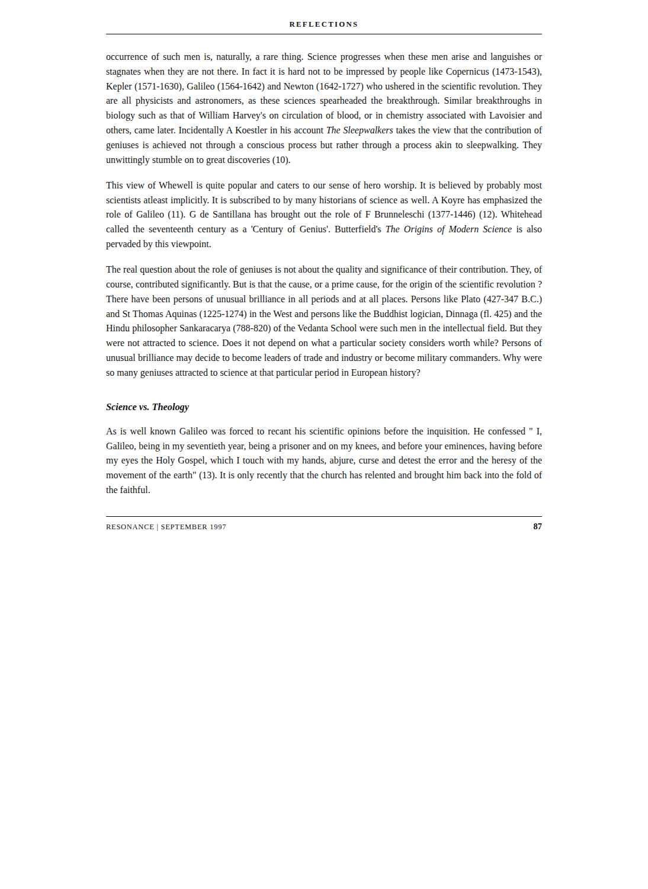Reflections
occurrence of such men is, naturally, a rare thing. Science progresses when these men arise and languishes or stagnates when they are not there. In fact it is hard not to be impressed by people like Copernicus (1473-1543), Kepler (1571-1630), Galileo (1564-1642) and Newton (1642-1727) who ushered in the scientific revolution. They are all physicists and astronomers, as these sciences spearheaded the breakthrough. Similar breakthroughs in biology such as that of William Harvey's on circulation of blood, or in chemistry associated with Lavoisier and others, came later. Incidentally A Koestler in his account The Sleepwalkers takes the view that the contribution of geniuses is achieved not through a conscious process but rather through a process akin to sleepwalking. They unwittingly stumble on to great discoveries (10).
This view of Whewell is quite popular and caters to our sense of hero worship. It is believed by probably most scientists atleast implicitly. It is subscribed to by many historians of science as well. A Koyre has emphasized the role of Galileo (11). G de Santillana has brought out the role of F Brunneleschi (1377-1446) (12). Whitehead called the seventeenth century as a 'Century of Genius'. Butterfield's The Origins of Modern Science is also pervaded by this viewpoint.
The real question about the role of geniuses is not about the quality and significance of their contribution. They, of course, contributed significantly. But is that the cause, or a prime cause, for the origin of the scientific revolution ? There have been persons of unusual brilliance in all periods and at all places. Persons like Plato (427-347 B.C.) and St Thomas Aquinas (1225-1274) in the West and persons like the Buddhist logician, Dinnaga (fl. 425) and the Hindu philosopher Sankaracarya (788-820) of the Vedanta School were such men in the intellectual field. But they were not attracted to science. Does it not depend on what a particular society considers worth while? Persons of unusual brilliance may decide to become leaders of trade and industry or become military commanders. Why were so many geniuses attracted to science at that particular period in European history?
Science vs. Theology
As is well known Galileo was forced to recant his scientific opinions before the inquisition. He confessed " I, Galileo, being in my seventieth year, being a prisoner and on my knees, and before your eminences, having before my eyes the Holy Gospel, which I touch with my hands, abjure, curse and detest the error and the heresy of the movement of the earth" (13). It is only recently that the church has relented and brought him back into the fold of the faithful.
Resonance | September 1997 87